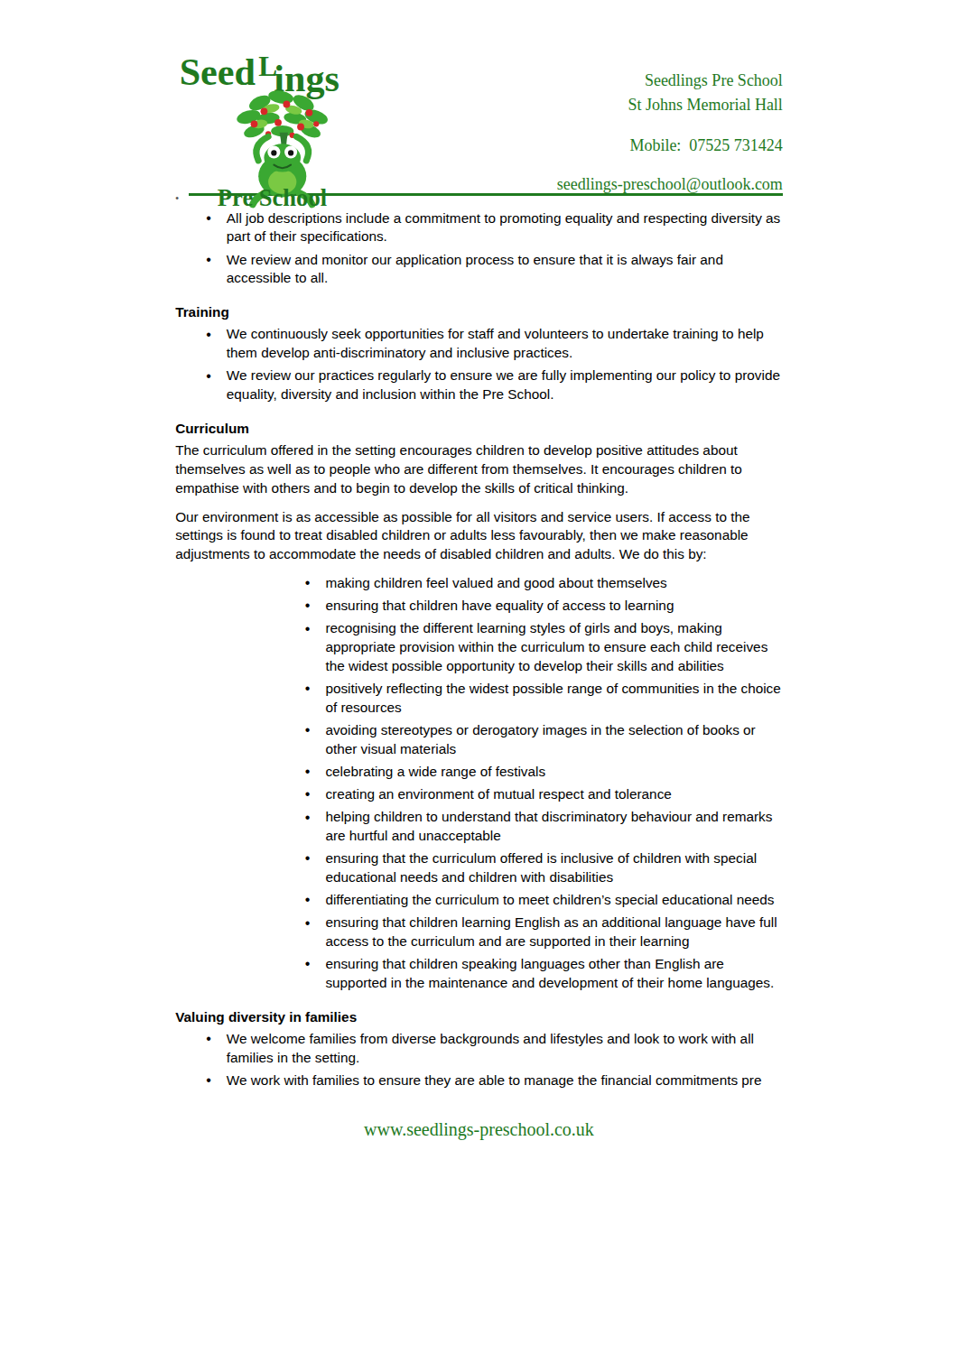Seed ings L Pre School
Seedlings Pre School
St Johns Memorial Hall
Mobile: 07525 731424
seedlings-preschool@outlook.com
•
All job descriptions include a commitment to promoting equality and respecting diversity as part of their specifications.
We review and monitor our application process to ensure that it is always fair and accessible to all.
Training
We continuously seek opportunities for staff and volunteers to undertake training to help them develop anti-discriminatory and inclusive practices.
We review our practices regularly to ensure we are fully implementing our policy to provide equality, diversity and inclusion within the Pre School.
Curriculum
The curriculum offered in the setting encourages children to develop positive attitudes about themselves as well as to people who are different from themselves. It encourages children to empathise with others and to begin to develop the skills of critical thinking.
Our environment is as accessible as possible for all visitors and service users. If access to the settings is found to treat disabled children or adults less favourably, then we make reasonable adjustments to accommodate the needs of disabled children and adults. We do this by:
making children feel valued and good about themselves
ensuring that children have equality of access to learning
recognising the different learning styles of girls and boys, making appropriate provision within the curriculum to ensure each child receives the widest possible opportunity to develop their skills and abilities
positively reflecting the widest possible range of communities in the choice of resources
avoiding stereotypes or derogatory images in the selection of books or other visual materials
celebrating a wide range of festivals
creating an environment of mutual respect and tolerance
helping children to understand that discriminatory behaviour and remarks are hurtful and unacceptable
ensuring that the curriculum offered is inclusive of children with special educational needs and children with disabilities
differentiating the curriculum to meet children’s special educational needs
ensuring that children learning English as an additional language have full access to the curriculum and are supported in their learning
ensuring that children speaking languages other than English are supported in the maintenance and development of their home languages.
Valuing diversity in families
We welcome families from diverse backgrounds and lifestyles and look to work with all families in the setting.
We work with families to ensure they are able to manage the financial commitments pre
www.seedlings-preschool.co.uk